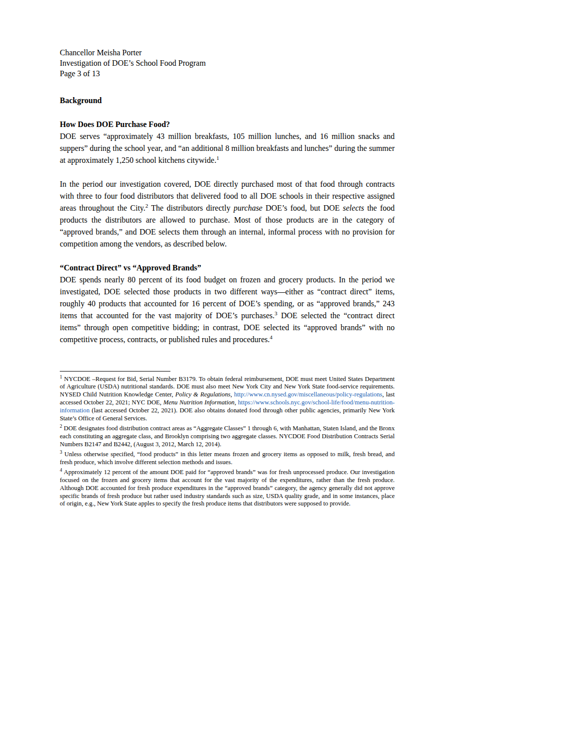Chancellor Meisha Porter
Investigation of DOE’s School Food Program
Page 3 of 13
Background
How Does DOE Purchase Food?
DOE serves “approximately 43 million breakfasts, 105 million lunches, and 16 million snacks and suppers” during the school year, and “an additional 8 million breakfasts and lunches” during the summer at approximately 1,250 school kitchens citywide.1
In the period our investigation covered, DOE directly purchased most of that food through contracts with three to four food distributors that delivered food to all DOE schools in their respective assigned areas throughout the City.2 The distributors directly purchase DOE’s food, but DOE selects the food products the distributors are allowed to purchase. Most of those products are in the category of “approved brands,” and DOE selects them through an internal, informal process with no provision for competition among the vendors, as described below.
“Contract Direct” vs “Approved Brands”
DOE spends nearly 80 percent of its food budget on frozen and grocery products. In the period we investigated, DOE selected those products in two different ways—either as “contract direct” items, roughly 40 products that accounted for 16 percent of DOE’s spending, or as “approved brands,” 243 items that accounted for the vast majority of DOE’s purchases.3 DOE selected the “contract direct items” through open competitive bidding; in contrast, DOE selected its “approved brands” with no competitive process, contracts, or published rules and procedures.4
1 NYCDOE –Request for Bid, Serial Number B3179. To obtain federal reimbursement, DOE must meet United States Department of Agriculture (USDA) nutritional standards. DOE must also meet New York City and New York State food-service requirements. NYSED Child Nutrition Knowledge Center, Policy & Regulations, http://www.cn.nysed.gov/miscellaneous/policy-regulations, last accessed October 22, 2021; NYC DOE, Menu Nutrition Information, https://www.schools.nyc.gov/school-life/food/menu-nutrition-information (last accessed October 22, 2021). DOE also obtains donated food through other public agencies, primarily New York State’s Office of General Services.
2 DOE designates food distribution contract areas as “Aggregate Classes” 1 through 6, with Manhattan, Staten Island, and the Bronx each constituting an aggregate class, and Brooklyn comprising two aggregate classes. NYCDOE Food Distribution Contracts Serial Numbers B2147 and B2442, (August 3, 2012, March 12, 2014).
3 Unless otherwise specified, “food products” in this letter means frozen and grocery items as opposed to milk, fresh bread, and fresh produce, which involve different selection methods and issues.
4 Approximately 12 percent of the amount DOE paid for “approved brands” was for fresh unprocessed produce. Our investigation focused on the frozen and grocery items that account for the vast majority of the expenditures, rather than the fresh produce. Although DOE accounted for fresh produce expenditures in the “approved brands” category, the agency generally did not approve specific brands of fresh produce but rather used industry standards such as size, USDA quality grade, and in some instances, place of origin, e.g., New York State apples to specify the fresh produce items that distributors were supposed to provide.